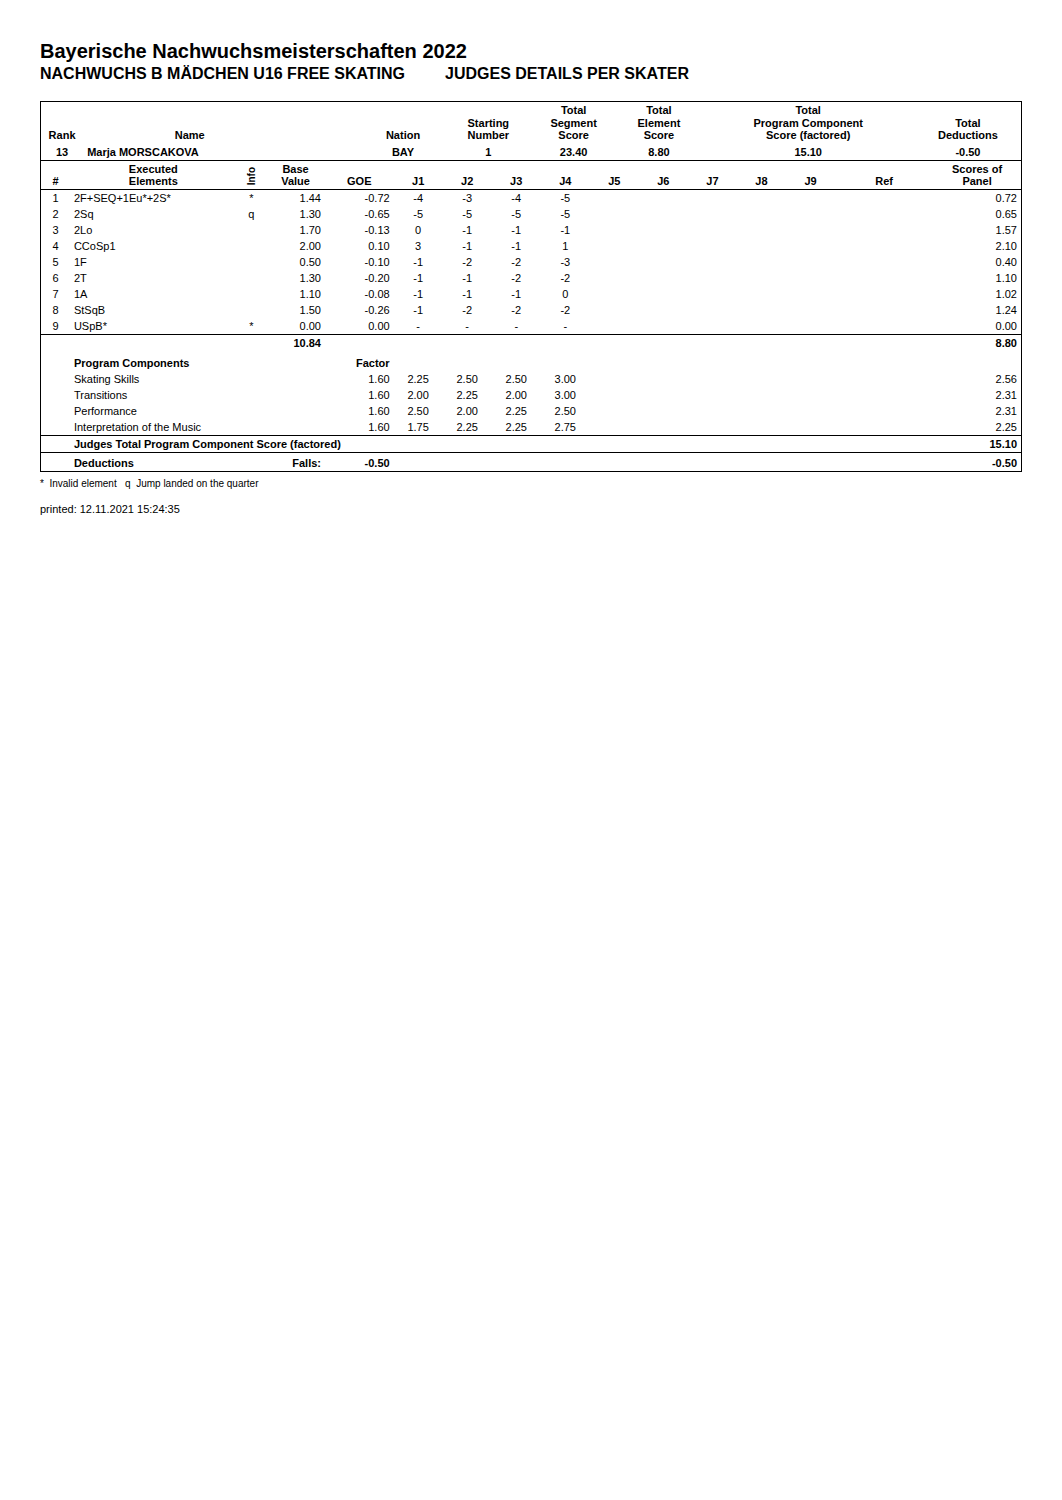Bayerische Nachwuchsmeisterschaften 2022
NACHWUCHS B MÄDCHEN U16 FREE SKATING JUDGES DETAILS PER SKATER
| Rank | Name | | Nation | Starting Number | Total Segment Score | Total Element Score | Total Program Component Score (factored) | Total Deductions |
| --- | --- | --- | --- | --- | --- | --- | --- | --- |
| 13 | Marja MORSCAKOVA | | BAY | 1 | 23.40 | 8.80 | 15.10 | -0.50 |
| # | Executed Elements | Info | Base Value | GOE | J1 | J2 | J3 | J4 | J5 | J6 | J7 | J8 | J9 | Ref | Scores of Panel |
| --- | --- | --- | --- | --- | --- | --- | --- | --- | --- | --- | --- | --- | --- | --- | --- |
| 1 | 2F+SEQ+1Eu*+2S* | * | 1.44 | -0.72 | -4 | -3 | -4 | -5 | | | | | | | 0.72 |
| 2 | 2Sq | q | 1.30 | -0.65 | -5 | -5 | -5 | -5 | | | | | | | 0.65 |
| 3 | 2Lo | | 1.70 | -0.13 | 0 | -1 | -1 | -1 | | | | | | | 1.57 |
| 4 | CCoSp1 | | 2.00 | 0.10 | 3 | -1 | -1 | 1 | | | | | | | 2.10 |
| 5 | 1F | | 0.50 | -0.10 | -1 | -2 | -2 | -3 | | | | | | | 0.40 |
| 6 | 2T | | 1.30 | -0.20 | -1 | -1 | -2 | -2 | | | | | | | 1.10 |
| 7 | 1A | | 1.10 | -0.08 | -1 | -1 | -1 | 0 | | | | | | | 1.02 |
| 8 | StSqB | | 1.50 | -0.26 | -1 | -2 | -2 | -2 | | | | | | | 1.24 |
| 9 | USpB* | * | 0.00 | 0.00 | - | - | - | - | | | | | | | 0.00 |
| | | | 10.84 | | | | | | | | | | | | 8.80 |
| | Program Components | Factor | |
| | Skating Skills | 1.60 | 2.25 | 2.50 | 2.50 | 3.00 | | | | | | | 2.56 |
| | Transitions | 1.60 | 2.00 | 2.25 | 2.00 | 3.00 | | | | | | | 2.31 |
| | Performance | 1.60 | 2.50 | 2.00 | 2.25 | 2.50 | | | | | | | 2.31 |
| | Interpretation of the Music | 1.60 | 1.75 | 2.25 | 2.25 | 2.75 | | | | | | | 2.25 |
| | Judges Total Program Component Score (factored) | | 15.10 |
| | Deductions | Falls: | -0.50 | | -0.50 |
* Invalid element q Jump landed on the quarter
printed: 12.11.2021 15:24:35